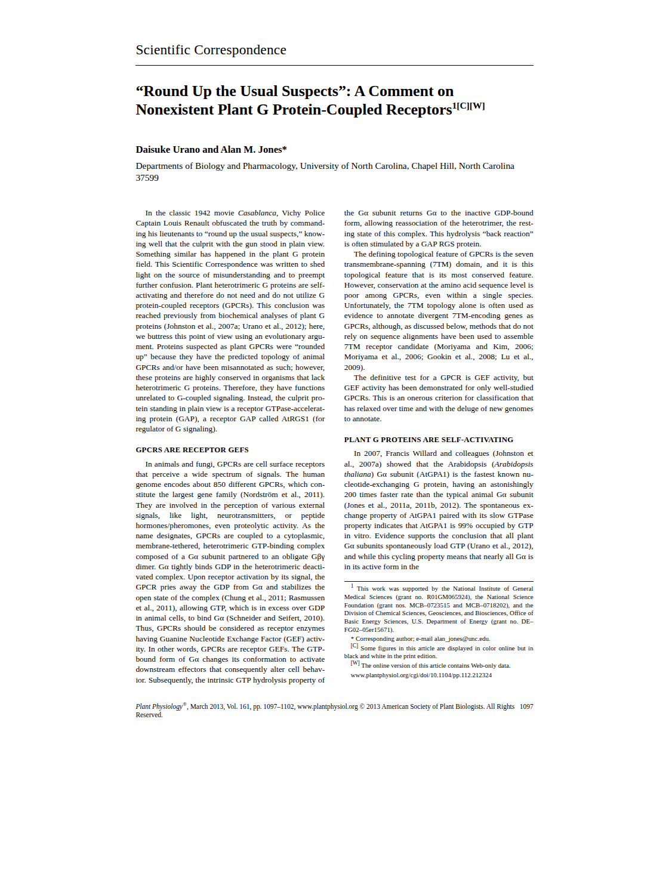Scientific Correspondence
“Round Up the Usual Suspects”: A Comment on
Nonexistent Plant G Protein-Coupled Receptors1[C][W]
Daisuke Urano and Alan M. Jones*
Departments of Biology and Pharmacology, University of North Carolina, Chapel Hill, North Carolina 37599
In the classic 1942 movie Casablanca, Vichy Police Captain Louis Renault obfuscated the truth by commanding his lieutenants to “round up the usual suspects,” knowing well that the culprit with the gun stood in plain view. Something similar has happened in the plant G protein field. This Scientific Correspondence was written to shed light on the source of misunderstanding and to preempt further confusion. Plant heterotrimeric G proteins are self-activating and therefore do not need and do not utilize G protein-coupled receptors (GPCRs). This conclusion was reached previously from biochemical analyses of plant G proteins (Johnston et al., 2007a; Urano et al., 2012); here, we buttress this point of view using an evolutionary argument. Proteins suspected as plant GPCRs were “rounded up” because they have the predicted topology of animal GPCRs and/or have been misannotated as such; however, these proteins are highly conserved in organisms that lack heterotrimeric G proteins. Therefore, they have functions unrelated to G-coupled signaling. Instead, the culprit protein standing in plain view is a receptor GTPase-accelerating protein (GAP), a receptor GAP called AtRGS1 (for regulator of G signaling).
GPCRs Are Receptor GEFs
In animals and fungi, GPCRs are cell surface receptors that perceive a wide spectrum of signals. The human genome encodes about 850 different GPCRs, which constitute the largest gene family (Nordström et al., 2011). They are involved in the perception of various external signals, like light, neurotransmitters, or peptide hormones/pheromones, even proteolytic activity. As the name designates, GPCRs are coupled to a cytoplasmic, membrane-tethered, heterotrimeric GTP-binding complex composed of a Gα subunit partnered to an obligate Gβγ dimer. Gα tightly binds GDP in the heterotrimeric deactivated complex. Upon receptor activation by its signal, the GPCR pries away the GDP from Gα and stabilizes the open state of the complex (Chung et al., 2011; Rasmussen et al., 2011), allowing GTP, which is in excess over GDP in animal cells, to bind Gα (Schneider and Seifert, 2010). Thus, GPCRs should be considered as receptor enzymes having Guanine Nucleotide Exchange Factor (GEF) activity. In other words, GPCRs are receptor GEFs. The GTP-bound form of Gα changes its conformation to activate downstream effectors that consequently alter cell behavior. Subsequently, the intrinsic GTP hydrolysis property of the Gα subunit returns Gα to the inactive GDP-bound form, allowing reassociation of the heterotrimer, the resting state of this complex. This hydrolysis “back reaction” is often stimulated by a GAP RGS protein.
The defining topological feature of GPCRs is the seven transmembrane-spanning (7TM) domain, and it is this topological feature that is its most conserved feature. However, conservation at the amino acid sequence level is poor among GPCRs, even within a single species. Unfortunately, the 7TM topology alone is often used as evidence to annotate divergent 7TM-encoding genes as GPCRs, although, as discussed below, methods that do not rely on sequence alignments have been used to assemble 7TM receptor candidate (Moriyama and Kim, 2006; Moriyama et al., 2006; Gookin et al., 2008; Lu et al., 2009).
The definitive test for a GPCR is GEF activity, but GEF activity has been demonstrated for only well-studied GPCRs. This is an onerous criterion for classification that has relaxed over time and with the deluge of new genomes to annotate.
Plant G Proteins Are Self-Activating
In 2007, Francis Willard and colleagues (Johnston et al., 2007a) showed that the Arabidopsis (Arabidopsis thaliana) Gα subunit (AtGPA1) is the fastest known nucleotide-exchanging G protein, having an astonishingly 200 times faster rate than the typical animal Gα subunit (Jones et al., 2011a, 2011b, 2012). The spontaneous exchange property of AtGPA1 paired with its slow GTPase property indicates that AtGPA1 is 99% occupied by GTP in vitro. Evidence supports the conclusion that all plant Gα subunits spontaneously load GTP (Urano et al., 2012), and while this cycling property means that nearly all Gα is in its active form in the
1 This work was supported by the National Institute of General Medical Sciences (grant no. R01GM065924), the National Science Foundation (grant nos. MCB–0723515 and MCB–0718202), and the Division of Chemical Sciences, Geosciences, and Biosciences, Office of Basic Energy Sciences, U.S. Department of Energy (grant no. DE–FG02–05er15671).
* Corresponding author; e-mail alan_jones@unc.edu.
[C] Some figures in this article are displayed in color online but in black and white in the print edition.
[W] The online version of this article contains Web-only data.
www.plantphysiol.org/cgi/doi/10.1104/pp.112.212324
Plant Physiology®, March 2013, Vol. 161, pp. 1097–1102, www.plantphysiol.org © 2013 American Society of Plant Biologists. All Rights Reserved.
1097